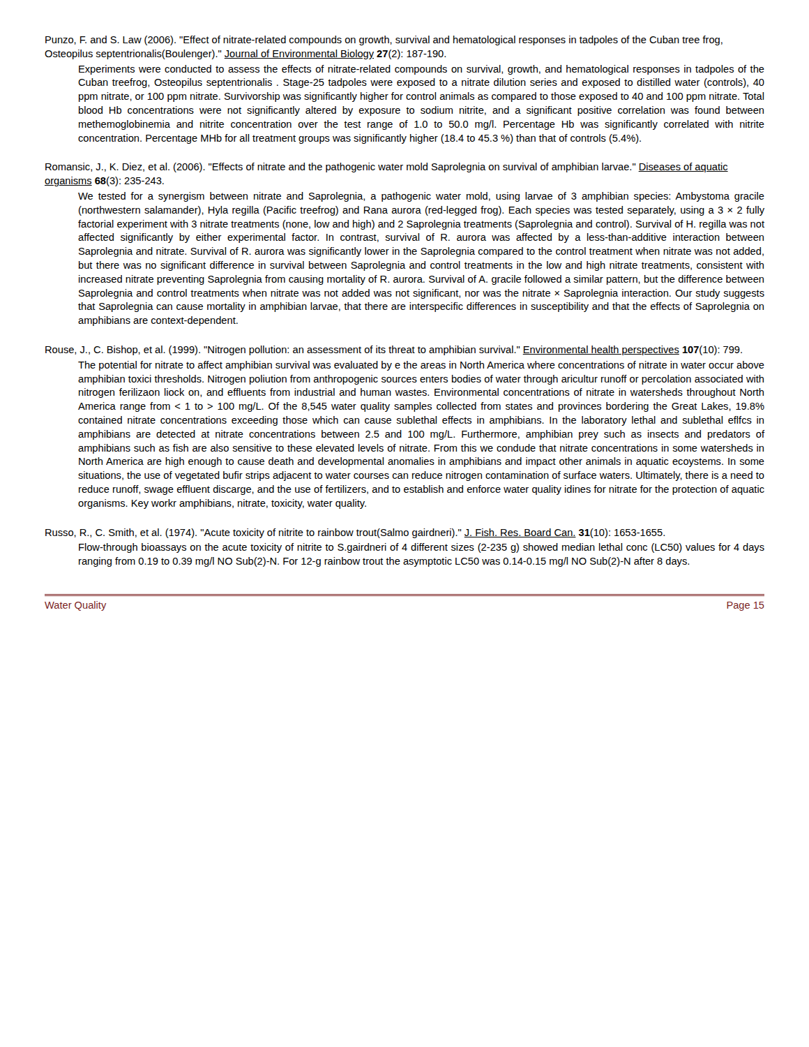Punzo, F. and S. Law (2006). "Effect of nitrate-related compounds on growth, survival and hematological responses in tadpoles of the Cuban tree frog, Osteopilus septentrionalis(Boulenger)." Journal of Environmental Biology 27(2): 187-190.
Experiments were conducted to assess the effects of nitrate-related compounds on survival, growth, and hematological responses in tadpoles of the Cuban treefrog, Osteopilus septentrionalis . Stage-25 tadpoles were exposed to a nitrate dilution series and exposed to distilled water (controls), 40 ppm nitrate, or 100 ppm nitrate. Survivorship was significantly higher for control animals as compared to those exposed to 40 and 100 ppm nitrate. Total blood Hb concentrations were not significantly altered by exposure to sodium nitrite, and a significant positive correlation was found between methemoglobinemia and nitrite concentration over the test range of 1.0 to 50.0 mg/l. Percentage Hb was significantly correlated with nitrite concentration. Percentage MHb for all treatment groups was significantly higher (18.4 to 45.3 %) than that of controls (5.4%).
Romansic, J., K. Diez, et al. (2006). "Effects of nitrate and the pathogenic water mold Saprolegnia on survival of amphibian larvae." Diseases of aquatic organisms 68(3): 235-243.
We tested for a synergism between nitrate and Saprolegnia, a pathogenic water mold, using larvae of 3 amphibian species: Ambystoma gracile (northwestern salamander), Hyla regilla (Pacific treefrog) and Rana aurora (red-legged frog). Each species was tested separately, using a 3 × 2 fully factorial experiment with 3 nitrate treatments (none, low and high) and 2 Saprolegnia treatments (Saprolegnia and control). Survival of H. regilla was not affected significantly by either experimental factor. In contrast, survival of R. aurora was affected by a less-than-additive interaction between Saprolegnia and nitrate. Survival of R. aurora was significantly lower in the Saprolegnia compared to the control treatment when nitrate was not added, but there was no significant difference in survival between Saprolegnia and control treatments in the low and high nitrate treatments, consistent with increased nitrate preventing Saprolegnia from causing mortality of R. aurora. Survival of A. gracile followed a similar pattern, but the difference between Saprolegnia and control treatments when nitrate was not added was not significant, nor was the nitrate × Saprolegnia interaction. Our study suggests that Saprolegnia can cause mortality in amphibian larvae, that there are interspecific differences in susceptibility and that the effects of Saprolegnia on amphibians are context-dependent.
Rouse, J., C. Bishop, et al. (1999). "Nitrogen pollution: an assessment of its threat to amphibian survival." Environmental health perspectives 107(10): 799.
The potential for nitrate to affect amphibian survival was evaluated by e the areas in North America where concentrations of nitrate in water occur above amphibian toxici thresholds. Nitrogen poliution from anthropogenic sources enters bodies of water through aricultur runoff or percolation associated with nitrogen ferilizaon liock on, and effluents from industrial and human wastes. Environmental concentrations of nitrate in watersheds throughout North America range from < 1 to > 100 mg/L. Of the 8,545 water quality samples collected from states and provinces bordering the Great Lakes, 19.8% contained nitrate concentrations exceeding those which can cause sublethal effects in amphibians. In the laboratory lethal and sublethal eflfcs in amphibians are detected at nitrate concentrations between 2.5 and 100 mg/L. Furthermore, amphibian prey such as insects and predators of amphibians such as fish are also sensitive to these elevated levels of nitrate. From this we condude that nitrate concentrations in some watersheds in North America are high enough to cause death and developmental anomalies in amphibians and impact other animals in aquatic ecoystems. In some situations, the use of vegetated bufir strips adjacent to water courses can reduce nitrogen contamination of surface waters. Ultimately, there is a need to reduce runoff, swage effluent discarge, and the use of fertilizers, and to establish and enforce water quality idines for nitrate for the protection of aquatic organisms. Key workr amphibians, nitrate, toxicity, water quality.
Russo, R., C. Smith, et al. (1974). "Acute toxicity of nitrite to rainbow trout(Salmo gairdneri)." J. Fish. Res. Board Can. 31(10): 1653-1655.
Flow-through bioassays on the acute toxicity of nitrite to S.gairdneri of 4 different sizes (2-235 g) showed median lethal conc (LC50) values for 4 days ranging from 0.19 to 0.39 mg/l NO Sub(2)-N. For 12-g rainbow trout the asymptotic LC50 was 0.14-0.15 mg/l NO Sub(2)-N after 8 days.
Water Quality Page 15